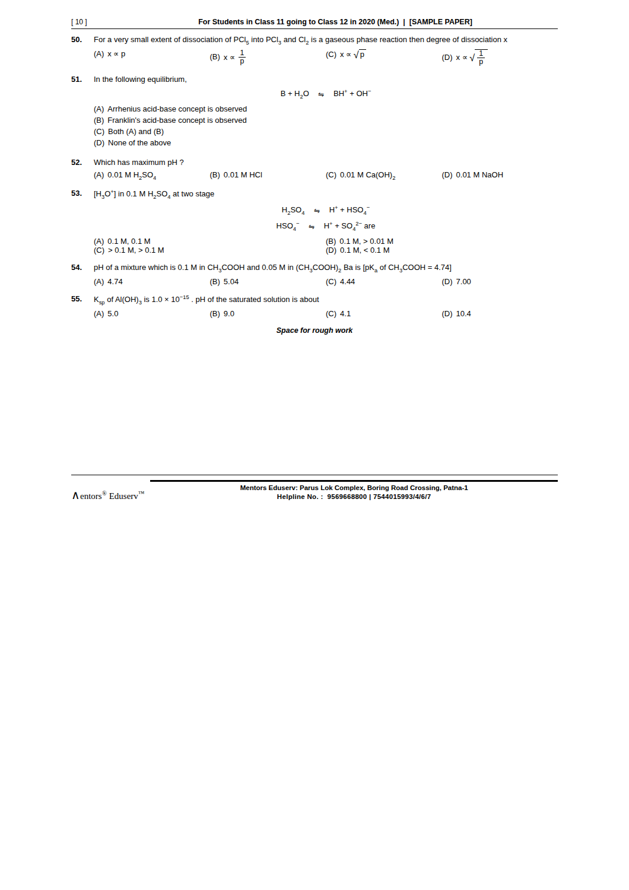[ 10 ]
For Students in Class 11 going to Class 12 in 2020 (Med.) | [SAMPLE PAPER]
50.
For a very small extent of dissociation of PCl5 into PCl3 and Cl2 is a gaseous phase reaction then degree of dissociation x
(A) x ∝ p
(B) x ∝ 1 p
(C) x ∝ √p
(D) x ∝ √1 p
51.
In the following equilibrium,
B + H2O ⇋ BH+ + OH−
(A) Arrhenius acid-base concept is observed
(B) Franklin's acid-base concept is observed
(C) Both (A) and (B)
(D) None of the above
52.
Which has maximum pH ?
(A) 0.01 M H2SO4
(B) 0.01 M HCl
(C) 0.01 M Ca(OH)2
(D) 0.01 M NaOH
53.
[H3O+] in 0.1 M H2SO4 at two stage
H2SO4 ⇋ H+ + HSO4−
HSO4− ⇋ H+ + SO42− are
(A) 0.1 M, 0.1 M
(B) 0.1 M, > 0.01 M
(C)> 0.1 M, > 0.1 M
(D) 0.1 M, < 0.1 M
54.
pH of a mixture which is 0.1 M in CH3COOH and 0.05 M in (CH3COOH)2 Ba is [pKa of CH3COOH = 4.74]
(A) 4.74
(B) 5.04
(C) 4.44
(D) 7.00
55.
Ksp of Al(OH)3 is 1.0 × 10−15 . pH of the saturated solution is about
(A) 5.0
(B) 9.0
(C) 4.1
(D) 10.4
Space for rough work
∧entors® Eduserv™
Mentors Eduserv: Parus Lok Complex, Boring Road Crossing, Patna-1
Helpline No. : 9569668800 | 7544015993/4/6/7